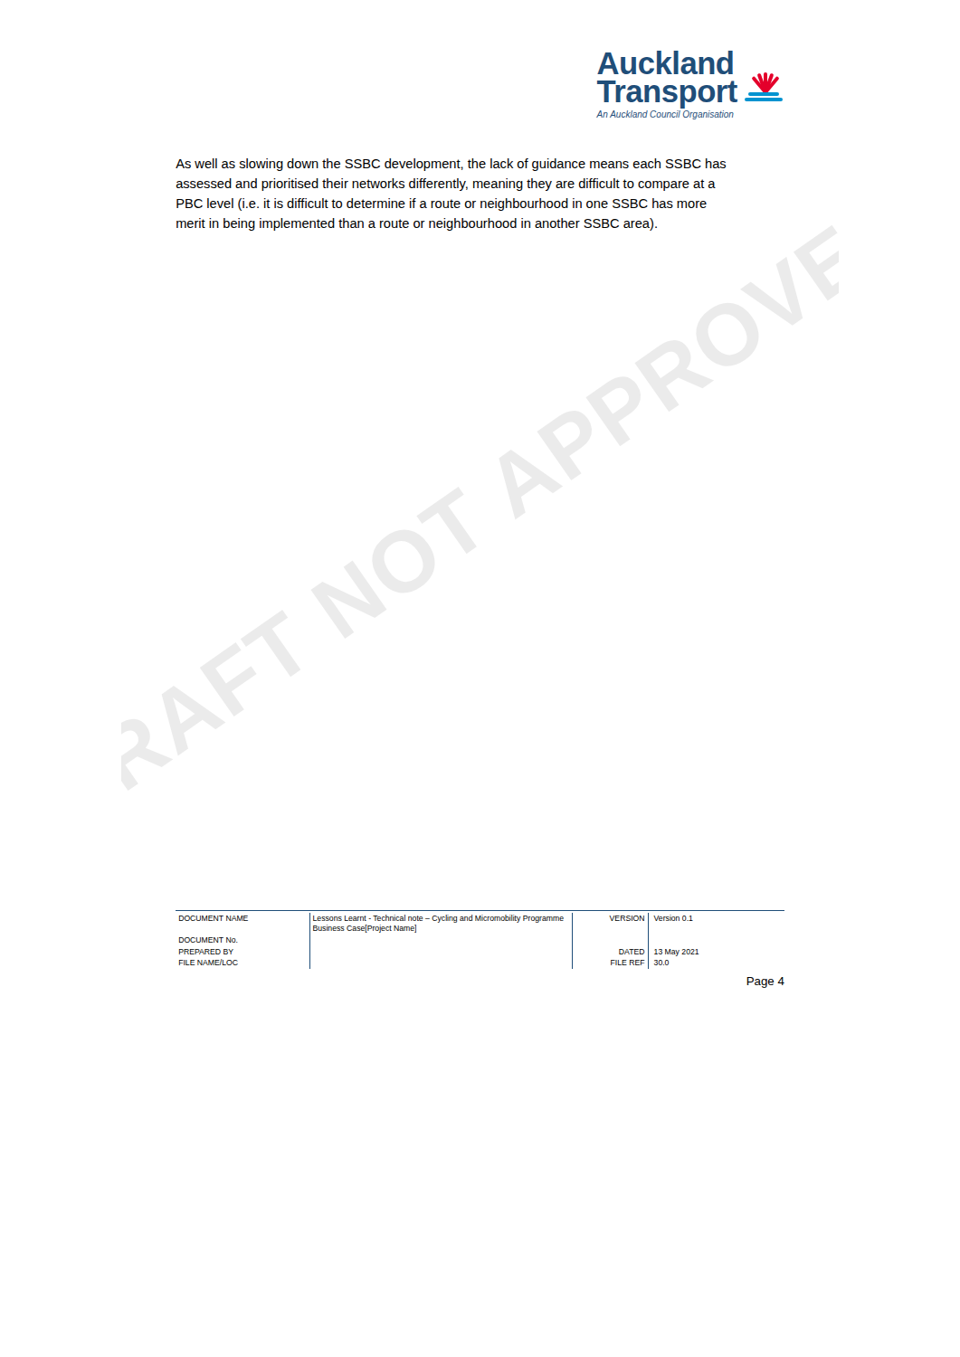DRAFT NOT APPROVED
Auckland Transport An Auckland Council Organisation
As well as slowing down the SSBC development, the lack of guidance means each SSBC has assessed and prioritised their networks differently, meaning they are difficult to compare at a PBC level (i.e. it is difficult to determine if a route or neighbourhood in one SSBC has more merit in being implemented than a route or neighbourhood in another SSBC area).
| DOCUMENT NAME | Lessons Learnt - Technical note – Cycling and Micromobility Programme Business Case[Project Name] | VERSION | Version 0.1 |
| DOCUMENT No. | | | |
| PREPARED BY | | DATED | 13 May 2021 |
| FILE NAME/LOC | | FILE REF | 30.0 |
Page 4